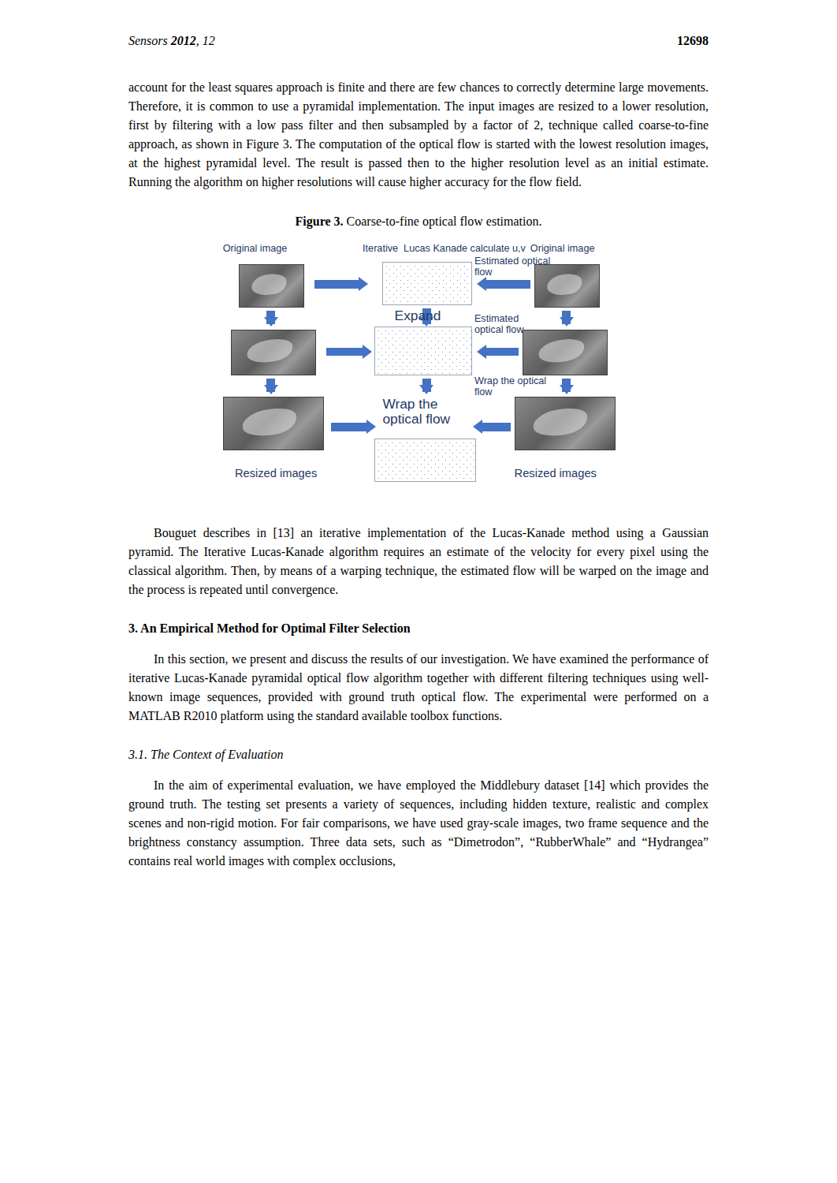Sensors 2012, 12 12698
account for the least squares approach is finite and there are few chances to correctly determine large movements. Therefore, it is common to use a pyramidal implementation. The input images are resized to a lower resolution, first by filtering with a low pass filter and then subsampled by a factor of 2, technique called coarse-to-fine approach, as shown in Figure 3. The computation of the optical flow is started with the lowest resolution images, at the highest pyramidal level. The result is passed then to the higher resolution level as an initial estimate. Running the algorithm on higher resolutions will cause higher accuracy for the flow field.
Figure 3. Coarse-to-fine optical flow estimation.
Original image Iterative Lucas Kanade calculate u,v Original image
Estimated optical
flow Estimated
optical flow Wrap the optical
flow
Expand
Wrap the
optical flow
Resized images Resized images
Bouguet describes in [13] an iterative implementation of the Lucas-Kanade method using a Gaussian pyramid. The Iterative Lucas-Kanade algorithm requires an estimate of the velocity for every pixel using the classical algorithm. Then, by means of a warping technique, the estimated flow will be warped on the image and the process is repeated until convergence.
3. An Empirical Method for Optimal Filter Selection
In this section, we present and discuss the results of our investigation. We have examined the performance of iterative Lucas-Kanade pyramidal optical flow algorithm together with different filtering techniques using well-known image sequences, provided with ground truth optical flow. The experimental were performed on a MATLAB R2010 platform using the standard available toolbox functions.
3.1. The Context of Evaluation
In the aim of experimental evaluation, we have employed the Middlebury dataset [14] which provides the ground truth. The testing set presents a variety of sequences, including hidden texture, realistic and complex scenes and non-rigid motion. For fair comparisons, we have used gray-scale images, two frame sequence and the brightness constancy assumption. Three data sets, such as “Dimetrodon”, “RubberWhale” and “Hydrangea” contains real world images with complex occlusions,